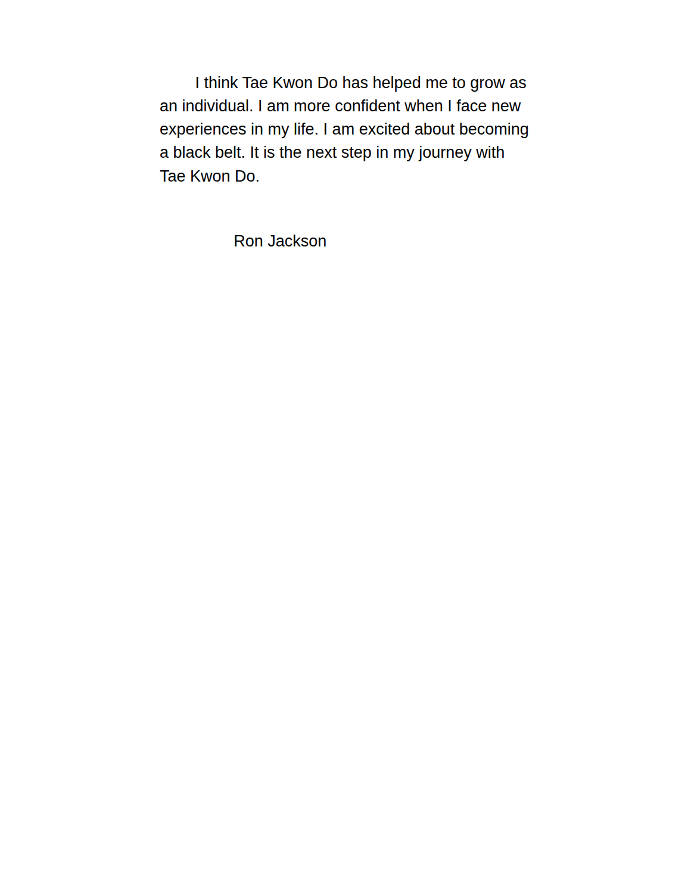I think Tae Kwon Do has helped me to grow as an individual. I am more confident when I face new experiences in my life. I am excited about becoming a black belt. It is the next step in my journey with Tae Kwon Do.
Ron Jackson